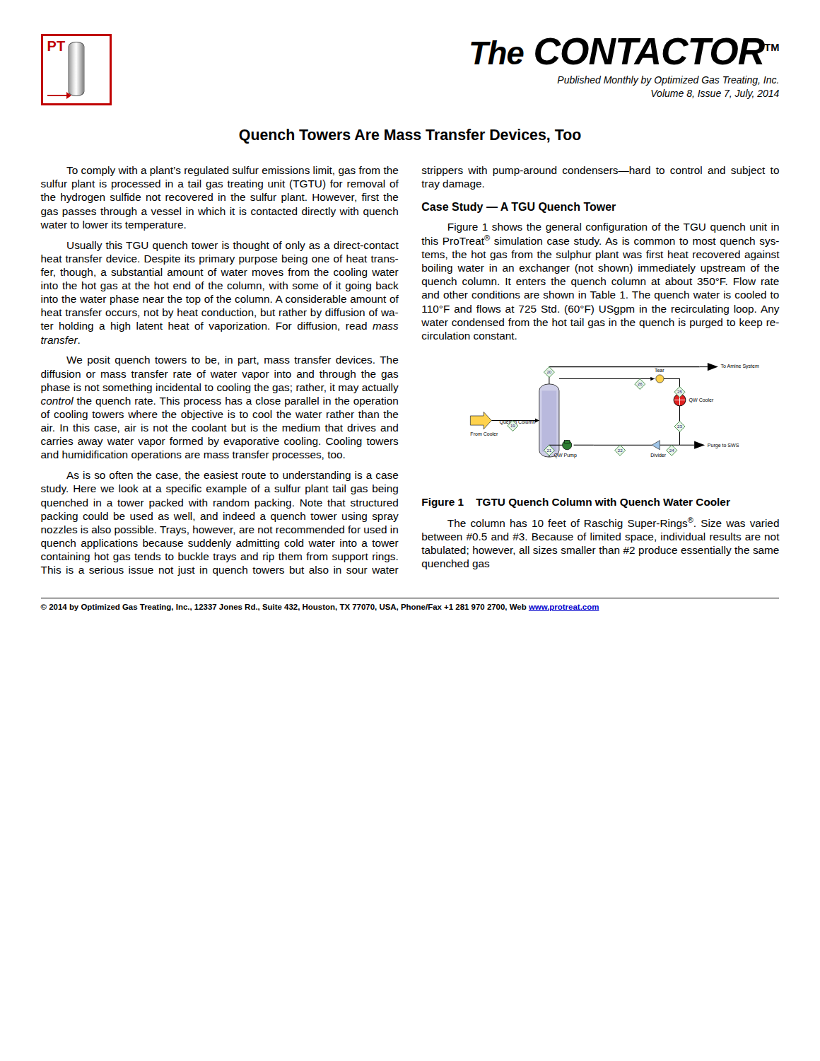PT
The CONTACTORTM
Published Monthly by Optimized Gas Treating, Inc.
Volume 8, Issue 7, July, 2014
Quench Towers Are Mass Transfer Devices, Too
To comply with a plant’s regulated sulfur emissions limit, gas from the sulfur plant is processed in a tail gas treating unit (TGTU) for removal of the hydrogen sulfide not recovered in the sulfur plant. However, first the gas passes through a vessel in which it is contacted directly with quench water to lower its temperature.
Usually this TGU quench tower is thought of only as a direct-contact heat transfer device. Despite its primary purpose being one of heat transfer, though, a substantial amount of water moves from the cooling water into the hot gas at the hot end of the column, with some of it going back into the water phase near the top of the column. A considerable amount of heat transfer occurs, not by heat conduction, but rather by diffusion of water holding a high latent heat of vaporization. For diffusion, read mass transfer.
We posit quench towers to be, in part, mass transfer devices. The diffusion or mass transfer rate of water vapor into and through the gas phase is not something incidental to cooling the gas; rather, it may actually control the quench rate. This process has a close parallel in the operation of cooling towers where the objective is to cool the water rather than the air. In this case, air is not the coolant but is the medium that drives and carries away water vapor formed by evaporative cooling. Cooling towers and humidification operations are mass transfer processes, too.
As is so often the case, the easiest route to understanding is a case study. Here we look at a specific example of a sulfur plant tail gas being quenched in a tower packed with random packing. Note that structured packing could be used as well, and indeed a quench tower using spray nozzles is also possible. Trays, however, are not recommended for used in quench applications because suddenly admitting cold water into a tower containing hot gas tends to buckle trays and rip them from support rings. This is a serious issue not just in quench towers but also in sour water strippers with pump-around condensers—hard to control and subject to tray damage.
Case Study — A TGU Quench Tower
Figure 1 shows the general configuration of the TGU quench unit in this ProTreat® simulation case study. As is common to most quench systems, the hot gas from the sulphur plant was first heat recovered against boiling water in an exchanger (not shown) immediately upstream of the quench column. It enters the quench column at about 350°F. Flow rate and other conditions are shown in Table 1. The quench water is cooled to 110°F and flows at 725 Std. (60°F) USgpm in the recirculating loop. Any water condensed from the hot tail gas in the quench is purged to keep recirculation constant.
Quench Column To Amine System Tear QW Cooler Divider Purge to SWS QW Pump From Cooler 20 26 25 23 24 22 21 19
Figure 1 TGTU Quench Column with Quench Water Cooler
The column has 10 feet of Raschig Super-Rings®. Size was varied between #0.5 and #3. Because of limited space, individual results are not tabulated; however, all sizes smaller than #2 produce essentially the same quenched gas
© 2014 by Optimized Gas Treating, Inc., 12337 Jones Rd., Suite 432, Houston, TX 77070, USA, Phone/Fax +1 281 970 2700, Web www.protreat.com